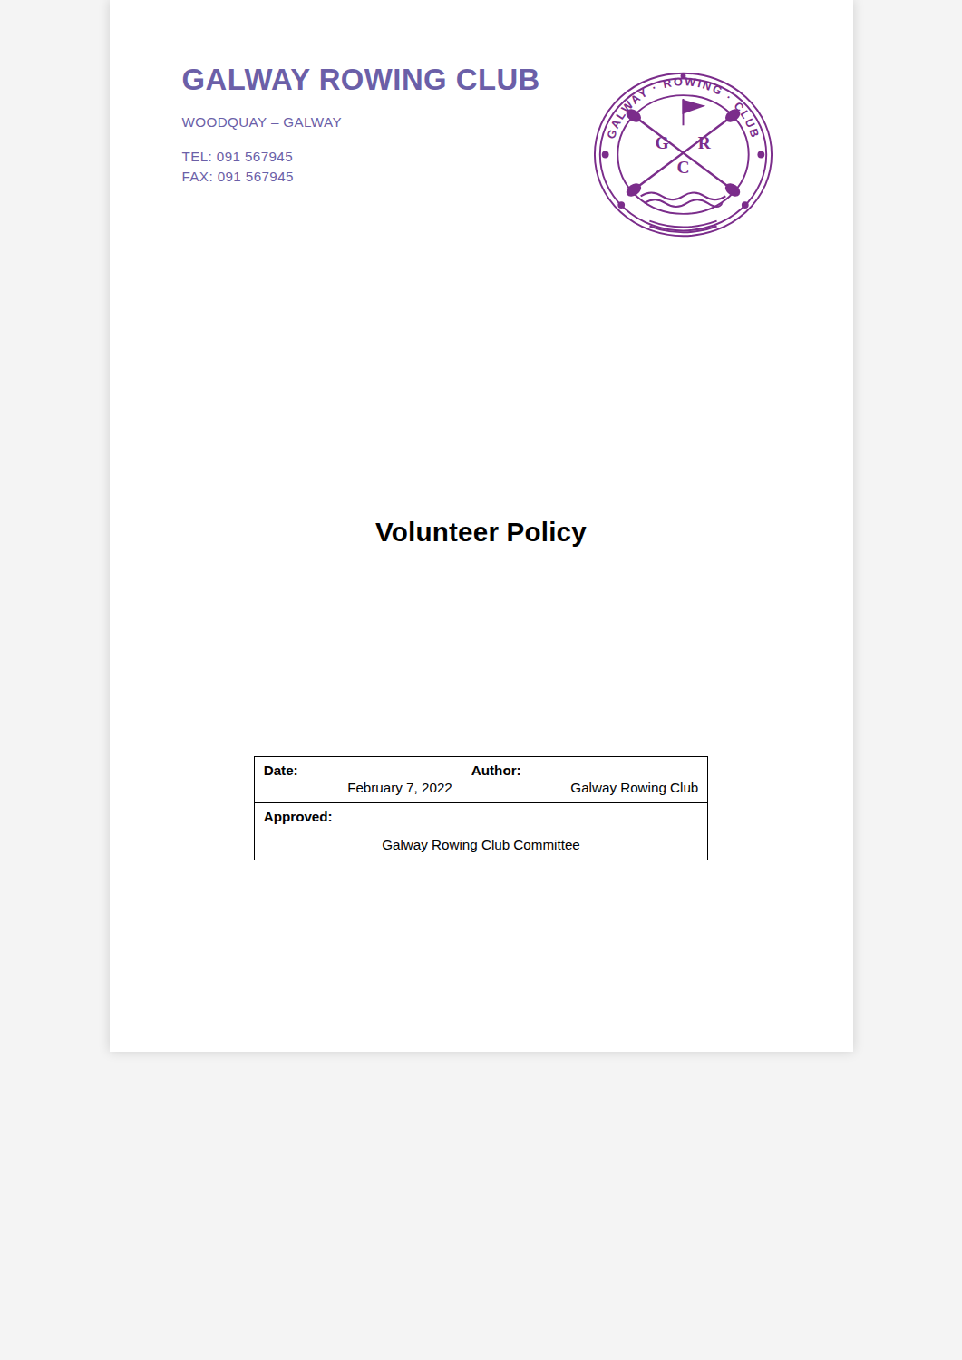GALWAY ROWING CLUB
WOODQUAY – GALWAY
TEL: 091 567945
FAX: 091 567945
GALWAY · ROWING · CLUB G R C
Volunteer Policy
| Date: February 7, 2022 | Author: Galway Rowing Club |
| Approved: Galway Rowing Club Committee |